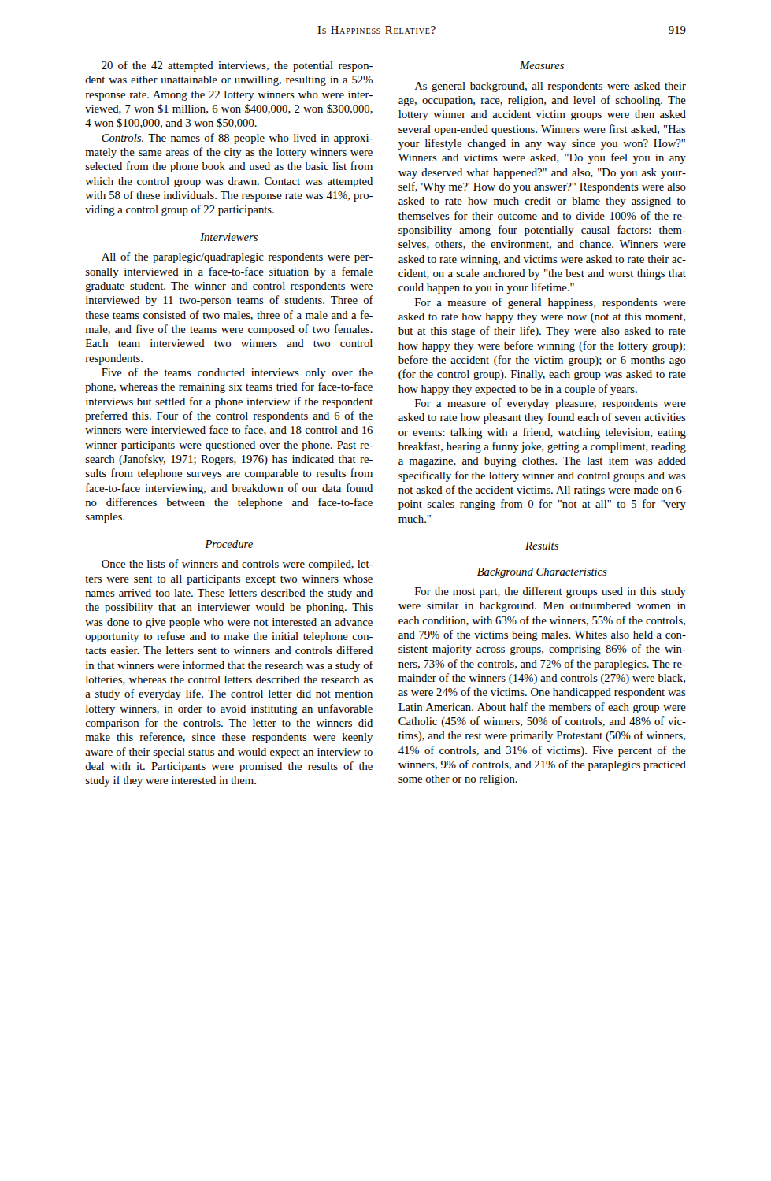Is Happiness Relative? 919
20 of the 42 attempted interviews, the potential respondent was either unattainable or unwilling, resulting in a 52% response rate. Among the 22 lottery winners who were interviewed, 7 won $1 million, 6 won $400,000, 2 won $300,000, 4 won $100,000, and 3 won $50,000.
Controls. The names of 88 people who lived in approximately the same areas of the city as the lottery winners were selected from the phone book and used as the basic list from which the control group was drawn. Contact was attempted with 58 of these individuals. The response rate was 41%, providing a control group of 22 participants.
Interviewers
All of the paraplegic/quadraplegic respondents were personally interviewed in a face-to-face situation by a female graduate student. The winner and control respondents were interviewed by 11 two-person teams of students. Three of these teams consisted of two males, three of a male and a female, and five of the teams were composed of two females. Each team interviewed two winners and two control respondents.
Five of the teams conducted interviews only over the phone, whereas the remaining six teams tried for face-to-face interviews but settled for a phone interview if the respondent preferred this. Four of the control respondents and 6 of the winners were interviewed face to face, and 18 control and 16 winner participants were questioned over the phone. Past research (Janofsky, 1971; Rogers, 1976) has indicated that results from telephone surveys are comparable to results from face-to-face interviewing, and breakdown of our data found no differences between the telephone and face-to-face samples.
Procedure
Once the lists of winners and controls were compiled, letters were sent to all participants except two winners whose names arrived too late. These letters described the study and the possibility that an interviewer would be phoning. This was done to give people who were not interested an advance opportunity to refuse and to make the initial telephone contacts easier. The letters sent to winners and controls differed in that winners were informed that the research was a study of lotteries, whereas the control letters described the research as a study of everyday life. The control letter did not mention lottery winners, in order to avoid instituting an unfavorable comparison for the controls. The letter to the winners did make this reference, since these respondents were keenly aware of their special status and would expect an interview to deal with it. Participants were promised the results of the study if they were interested in them.
Measures
As general background, all respondents were asked their age, occupation, race, religion, and level of schooling. The lottery winner and accident victim groups were then asked several open-ended questions. Winners were first asked, "Has your lifestyle changed in any way since you won? How?" Winners and victims were asked, "Do you feel you in any way deserved what happened?" and also, "Do you ask yourself, 'Why me?' How do you answer?" Respondents were also asked to rate how much credit or blame they assigned to themselves for their outcome and to divide 100% of the responsibility among four potentially causal factors: themselves, others, the environment, and chance. Winners were asked to rate winning, and victims were asked to rate their accident, on a scale anchored by "the best and worst things that could happen to you in your lifetime."
For a measure of general happiness, respondents were asked to rate how happy they were now (not at this moment, but at this stage of their life). They were also asked to rate how happy they were before winning (for the lottery group); before the accident (for the victim group); or 6 months ago (for the control group). Finally, each group was asked to rate how happy they expected to be in a couple of years.
For a measure of everyday pleasure, respondents were asked to rate how pleasant they found each of seven activities or events: talking with a friend, watching television, eating breakfast, hearing a funny joke, getting a compliment, reading a magazine, and buying clothes. The last item was added specifically for the lottery winner and control groups and was not asked of the accident victims. All ratings were made on 6-point scales ranging from 0 for "not at all" to 5 for "very much."
Results
Background Characteristics
For the most part, the different groups used in this study were similar in background. Men outnumbered women in each condition, with 63% of the winners, 55% of the controls, and 79% of the victims being males. Whites also held a consistent majority across groups, comprising 86% of the winners, 73% of the controls, and 72% of the paraplegics. The remainder of the winners (14%) and controls (27%) were black, as were 24% of the victims. One handicapped respondent was Latin American. About half the members of each group were Catholic (45% of winners, 50% of controls, and 48% of victims), and the rest were primarily Protestant (50% of winners, 41% of controls, and 31% of victims). Five percent of the winners, 9% of controls, and 21% of the paraplegics practiced some other or no religion.